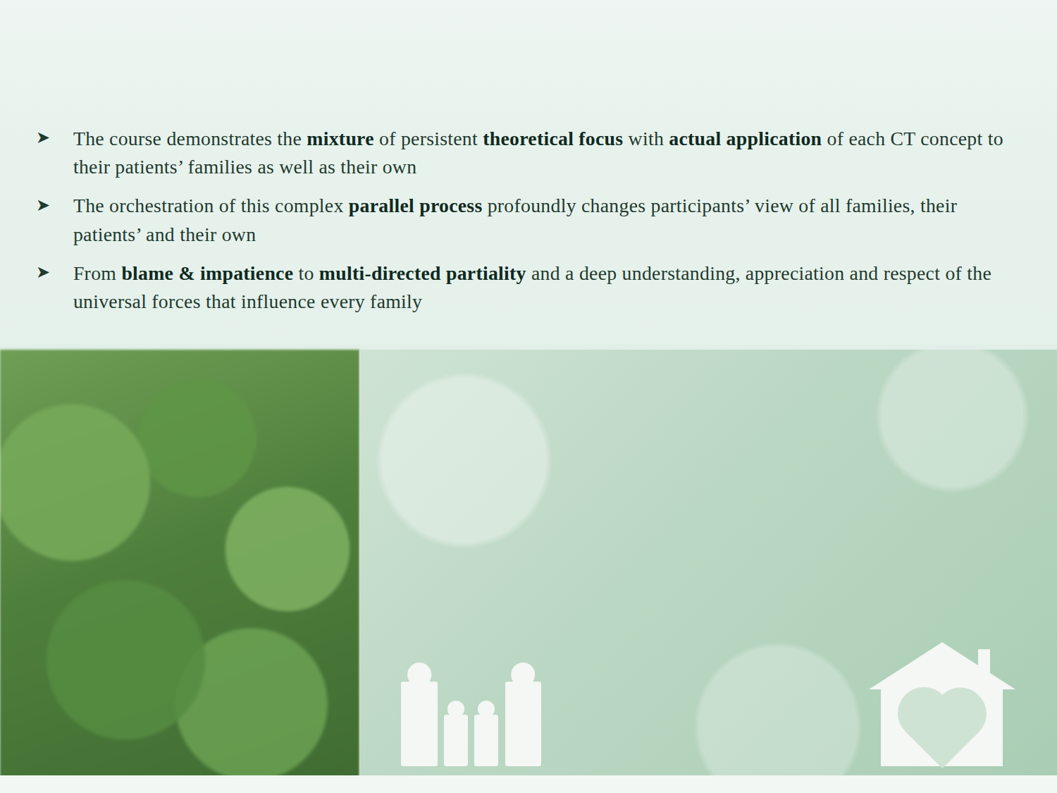The course demonstrates the mixture of persistent theoretical focus with actual application of each CT concept to their patients’ families as well as their own
The orchestration of this complex parallel process profoundly changes participants’ view of all families, their patients’ and their own
From blame & impatience to multi-directed partiality and a deep understanding, appreciation and respect of the universal forces that influence every family